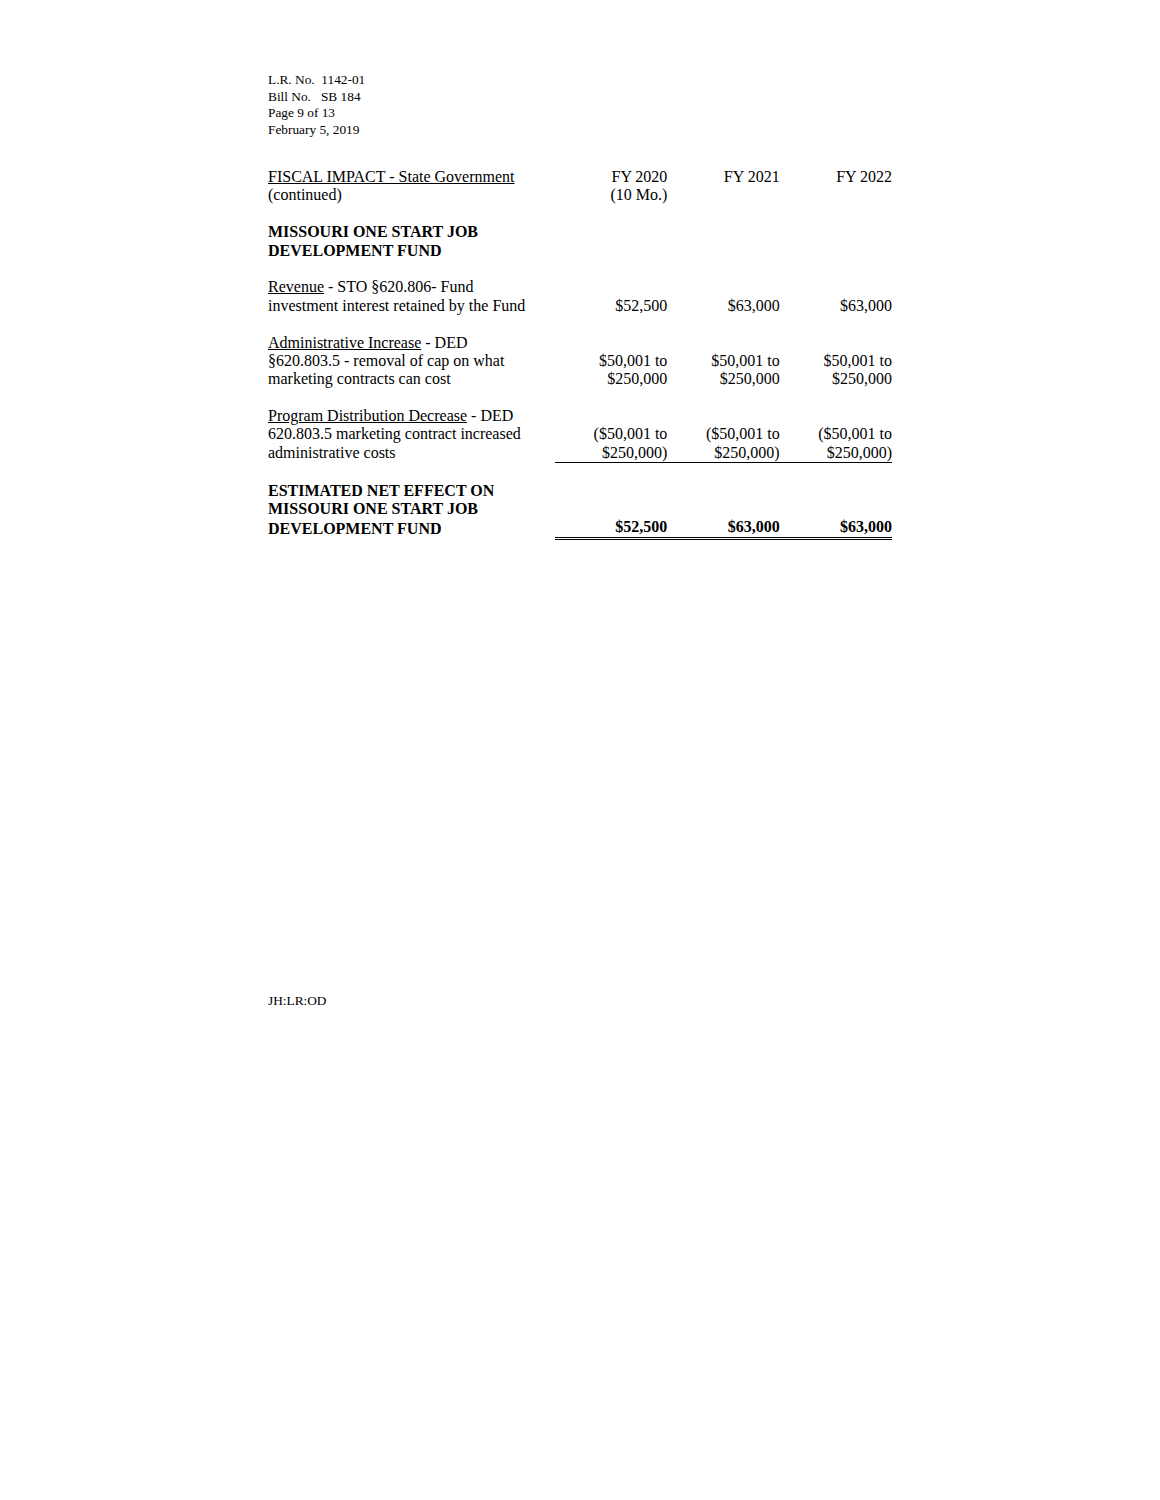L.R. No. 1142-01
Bill No. SB 184
Page 9 of 13
February 5, 2019
| FISCAL IMPACT - State Government | FY 2020 | FY 2021 | FY 2022 |
| (continued) | (10 Mo.) | | |
| MISSOURI ONE START JOB | | | |
| DEVELOPMENT FUND | | | |
| Revenue - STO §620.806- Fund | | | |
| investment interest retained by the Fund | $52,500 | $63,000 | $63,000 |
| Administrative Increase - DED | | | |
| §620.803.5 - removal of cap on what | $50,001 to | $50,001 to | $50,001 to |
| marketing contracts can cost | $250,000 | $250,000 | $250,000 |
| Program Distribution Decrease - DED | | | |
| 620.803.5 marketing contract increased | ($50,001 to | ($50,001 to | ($50,001 to |
| administrative costs | $250,000) | $250,000) | $250,000) |
| ESTIMATED NET EFFECT ON | | | |
| MISSOURI ONE START JOB | | | |
| DEVELOPMENT FUND | $52,500 | $63,000 | $63,000 |
JH:LR:OD